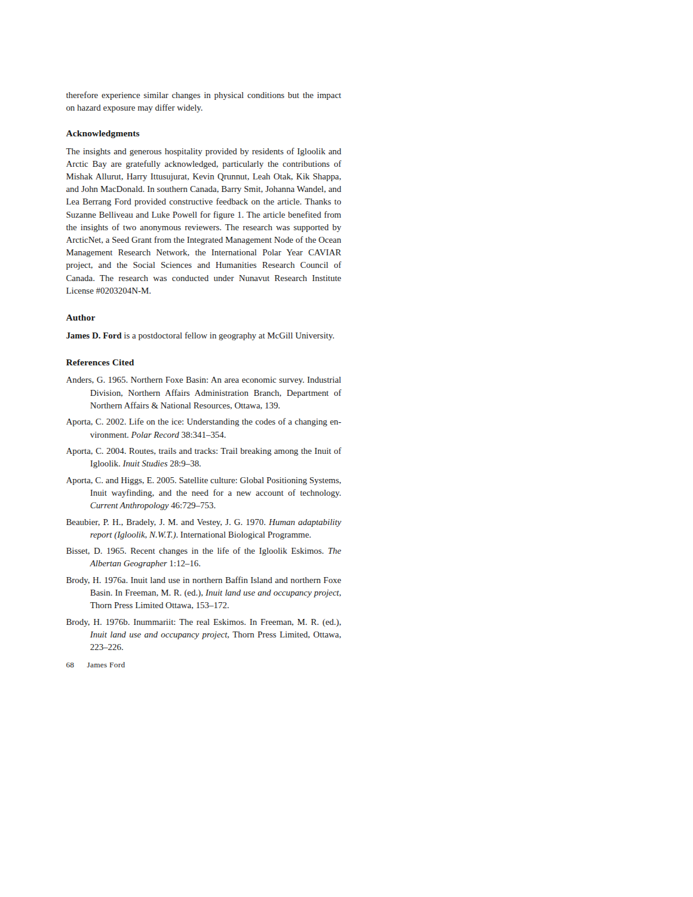therefore experience similar changes in physical conditions but the impact on hazard exposure may differ widely.
Acknowledgments
The insights and generous hospitality provided by residents of Igloolik and Arctic Bay are gratefully acknowledged, particularly the contributions of Mishak Allurut, Harry Ittusujurat, Kevin Qrunnut, Leah Otak, Kik Shappa, and John MacDonald. In southern Canada, Barry Smit, Johanna Wandel, and Lea Berrang Ford provided constructive feedback on the article. Thanks to Suzanne Belliveau and Luke Powell for figure 1. The article benefited from the insights of two anonymous reviewers. The research was supported by ArcticNet, a Seed Grant from the Integrated Management Node of the Ocean Management Research Network, the International Polar Year CAVIAR project, and the Social Sciences and Humanities Research Council of Canada. The research was conducted under Nunavut Research Institute License #0203204N-M.
Author
James D. Ford is a postdoctoral fellow in geography at McGill University.
References Cited
Anders, G. 1965. Northern Foxe Basin: An area economic survey. Industrial Division, Northern Affairs Administration Branch, Department of Northern Affairs & National Resources, Ottawa, 139.
Aporta, C. 2002. Life on the ice: Understanding the codes of a changing environment. Polar Record 38:341–354.
Aporta, C. 2004. Routes, trails and tracks: Trail breaking among the Inuit of Igloolik. Inuit Studies 28:9–38.
Aporta, C. and Higgs, E. 2005. Satellite culture: Global Positioning Systems, Inuit wayfinding, and the need for a new account of technology. Current Anthropology 46:729–753.
Beaubier, P. H., Bradely, J. M. and Vestey, J. G. 1970. Human adaptability report (Igloolik, N.W.T.). International Biological Programme.
Bisset, D. 1965. Recent changes in the life of the Igloolik Eskimos. The Albertan Geographer 1:12–16.
Brody, H. 1976a. Inuit land use in northern Baffin Island and northern Foxe Basin. In Freeman, M. R. (ed.), Inuit land use and occupancy project, Thorn Press Limited Ottawa, 153–172.
Brody, H. 1976b. Inummariit: The real Eskimos. In Freeman, M. R. (ed.), Inuit land use and occupancy project, Thorn Press Limited, Ottawa, 223–226.
68 James Ford